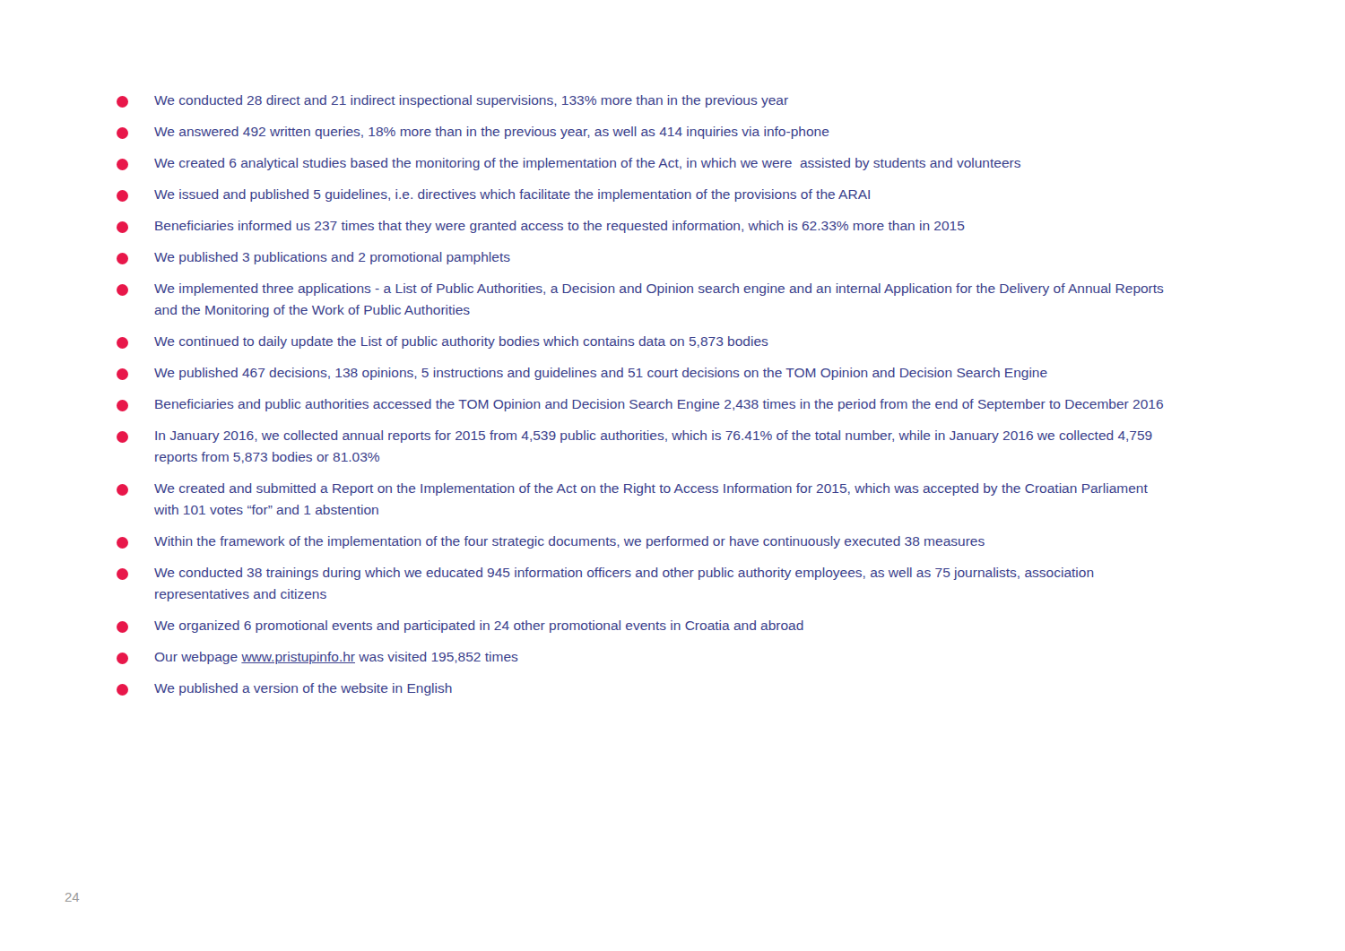We conducted 28 direct and 21 indirect inspectional supervisions, 133% more than in the previous year
We answered 492 written queries, 18% more than in the previous year, as well as 414 inquiries via info-phone
We created 6 analytical studies based the monitoring of the implementation of the Act, in which we were assisted by students and volunteers
We issued and published 5 guidelines, i.e. directives which facilitate the implementation of the provisions of the ARAI
Beneficiaries informed us 237 times that they were granted access to the requested information, which is 62.33% more than in 2015
We published 3 publications and 2 promotional pamphlets
We implemented three applications - a List of Public Authorities, a Decision and Opinion search engine and an internal Application for the Delivery of Annual Reports and the Monitoring of the Work of Public Authorities
We continued to daily update the List of public authority bodies which contains data on 5,873 bodies
We published 467 decisions, 138 opinions, 5 instructions and guidelines and 51 court decisions on the TOM Opinion and Decision Search Engine
Beneficiaries and public authorities accessed the TOM Opinion and Decision Search Engine 2,438 times in the period from the end of September to December 2016
In January 2016, we collected annual reports for 2015 from 4,539 public authorities, which is 76.41% of the total number, while in January 2016 we collected 4,759 reports from 5,873 bodies or 81.03%
We created and submitted a Report on the Implementation of the Act on the Right to Access Information for 2015, which was accepted by the Croatian Parliament with 101 votes “for” and 1 abstention
Within the framework of the implementation of the four strategic documents, we performed or have continuously executed 38 measures
We conducted 38 trainings during which we educated 945 information officers and other public authority employees, as well as 75 journalists, association representatives and citizens
We organized 6 promotional events and participated in 24 other promotional events in Croatia and abroad
Our webpage www.pristupinfo.hr was visited 195,852 times
We published a version of the website in English
24